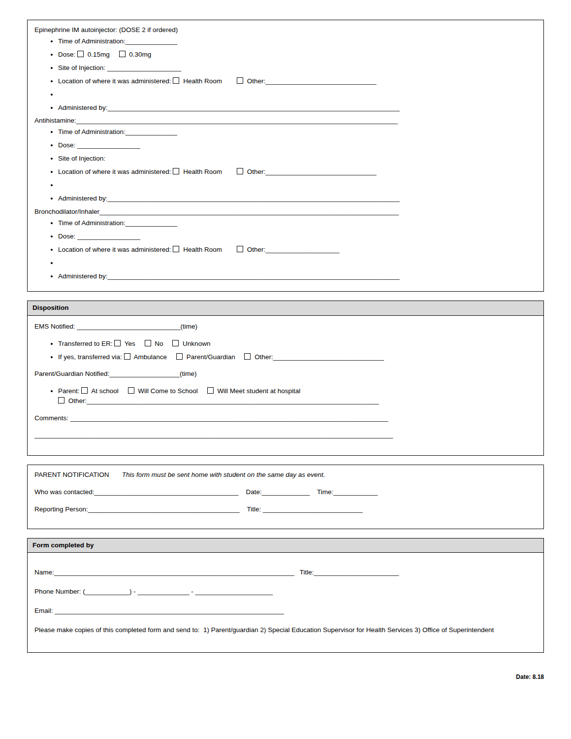Epinephrine IM autoinjector: (DOSE 2 if ordered)
Time of Administration:______________
Dose: 0.15mg 0.30mg
Site of Injection: ____________________
Location of where it was administered: Health Room Other:______________________________
Administered by:_______________________________________________________________________________
Antihistamine:_______________________________________________________________________________________
Time of Administration:______________
Dose: _________________
Site of Injection:
Location of where it was administered: Health Room Other:______________________________
Administered by:_______________________________________________________________________________
Bronchodilator/Inhaler_________________________________________________________________________________
Time of Administration:______________
Dose: _________________
Location of where it was administered: Health Room Other:____________________
Administered by:_______________________________________________________________________________
Disposition
EMS Notified: ____________________________(time)
Transferred to ER: Yes No Unknown
If yes, transferred via: Ambulance Parent/Guardian Other:______________________________
Parent/Guardian Notified:___________________(time)
Parent: At school Will Come to School Will Meet student at hospital
Other:_______________________________________________________________________________
Comments: ______________________________________________________________________________________
_________________________________________________________________________________________________
PARENT NOTIFICATION This form must be sent home with student on the same day as event.
Who was contacted:_______________________________________ Date:_____________ Time:____________
Reporting Person:_________________________________________ Title: ___________________________
Form completed by
Name:_________________________________________________________________ Title:_______________________
Phone Number: (____________) - ______________ - _____________________
Email: ______________________________________________________________
Please make copies of this completed form and send to: 1) Parent/guardian 2) Special Education Supervisor for Health Services 3) Office of Superintendent
Date: 8.18